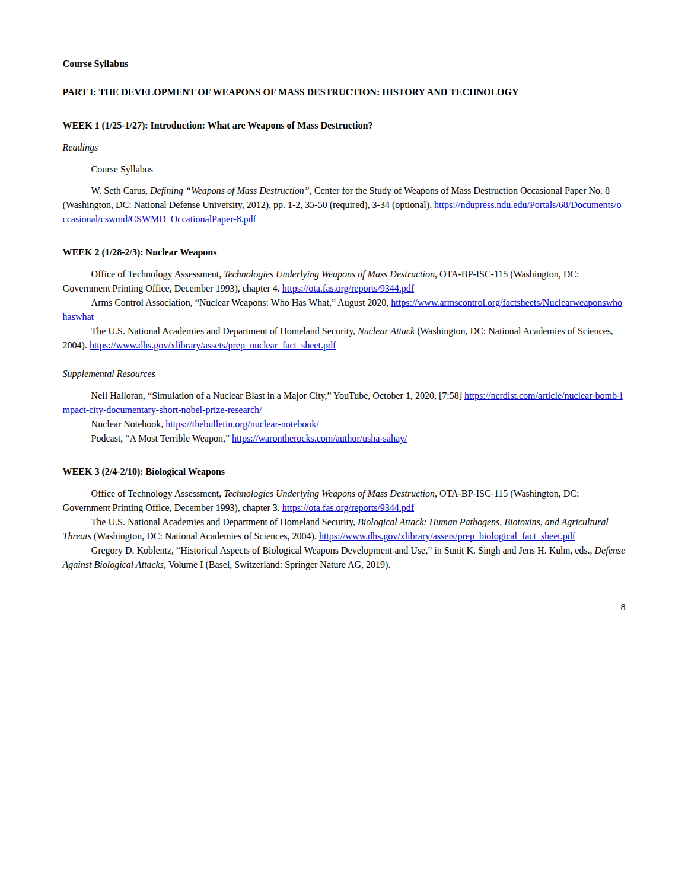Course Syllabus
PART I: THE DEVELOPMENT OF WEAPONS OF MASS DESTRUCTION: HISTORY AND TECHNOLOGY
WEEK 1 (1/25-1/27): Introduction: What are Weapons of Mass Destruction?
Readings
Course Syllabus
W. Seth Carus, Defining “Weapons of Mass Destruction”, Center for the Study of Weapons of Mass Destruction Occasional Paper No. 8 (Washington, DC: National Defense University, 2012), pp. 1-2, 35-50 (required), 3-34 (optional). https://ndupress.ndu.edu/Portals/68/Documents/occasional/cswmd/CSWMD_OccationalPaper-8.pdf
WEEK 2 (1/28-2/3): Nuclear Weapons
Office of Technology Assessment, Technologies Underlying Weapons of Mass Destruction, OTA-BP-ISC-115 (Washington, DC: Government Printing Office, December 1993), chapter 4. https://ota.fas.org/reports/9344.pdf
Arms Control Association, “Nuclear Weapons: Who Has What,” August 2020, https://www.armscontrol.org/factsheets/Nuclearweaponswhohaswhat
The U.S. National Academies and Department of Homeland Security, Nuclear Attack (Washington, DC: National Academies of Sciences, 2004). https://www.dhs.gov/xlibrary/assets/prep_nuclear_fact_sheet.pdf
Supplemental Resources
Neil Halloran, “Simulation of a Nuclear Blast in a Major City,” YouTube, October 1, 2020, [7:58] https://nerdist.com/article/nuclear-bomb-impact-city-documentary-short-nobel-prize-research/
Nuclear Notebook, https://thebulletin.org/nuclear-notebook/
Podcast, “A Most Terrible Weapon,” https://warontherocks.com/author/usha-sahay/
WEEK 3 (2/4-2/10): Biological Weapons
Office of Technology Assessment, Technologies Underlying Weapons of Mass Destruction, OTA-BP-ISC-115 (Washington, DC: Government Printing Office, December 1993), chapter 3. https://ota.fas.org/reports/9344.pdf
The U.S. National Academies and Department of Homeland Security, Biological Attack: Human Pathogens, Biotoxins, and Agricultural Threats (Washington, DC: National Academies of Sciences, 2004). https://www.dhs.gov/xlibrary/assets/prep_biological_fact_sheet.pdf
Gregory D. Koblentz, “Historical Aspects of Biological Weapons Development and Use,” in Sunit K. Singh and Jens H. Kuhn, eds., Defense Against Biological Attacks, Volume I (Basel, Switzerland: Springer Nature AG, 2019).
8